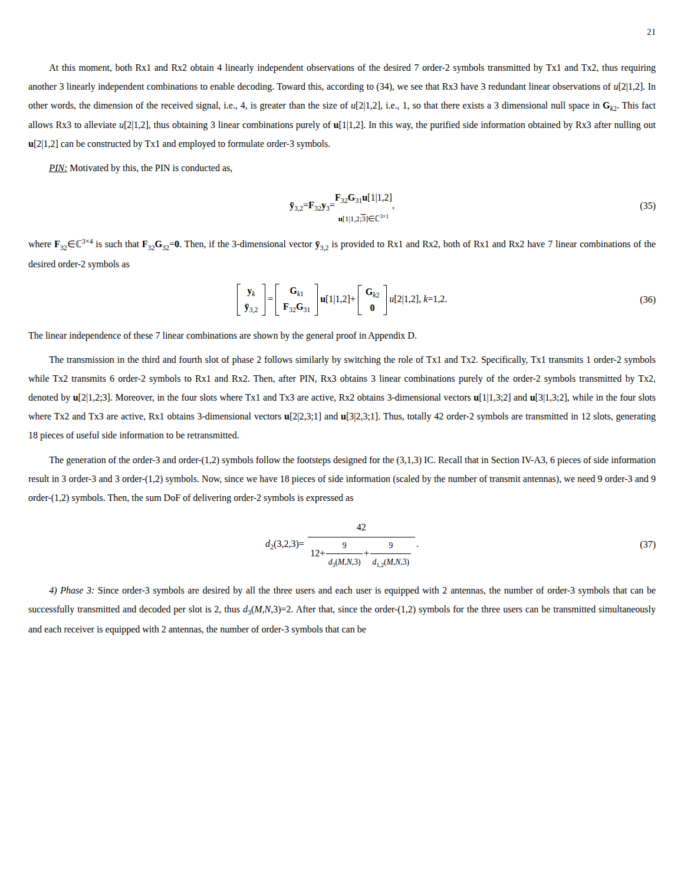21
At this moment, both Rx1 and Rx2 obtain 4 linearly independent observations of the desired 7 order-2 symbols transmitted by Tx1 and Tx2, thus requiring another 3 linearly independent combinations to enable decoding. Toward this, according to (34), we see that Rx3 have 3 redundant linear observations of u[2|1,2]. In other words, the dimension of the received signal, i.e., 4, is greater than the size of u[2|1,2], i.e., 1, so that there exists a 3 dimensional null space in Gk2. This fact allows Rx3 to alleviate u[2|1,2], thus obtaining 3 linear combinations purely of u[1|1,2]. In this way, the purified side information obtained by Rx3 after nulling out u[2|1,2] can be constructed by Tx1 and employed to formulate order-3 symbols.
PIN: Motivated by this, the PIN is conducted as,
ȳ3,2=F32y3=F32G31u[1|1,2]⏟u[1|1,2;3]∈ℂ3×1, (35)
where F32∈ℂ3×4 is such that F32G32=0. Then, if the 3-dimensional vector ȳ3,2 is provided to Rx1 and Rx2, both of Rx1 and Rx2 have 7 linear combinations of the desired order-2 symbols as
| y k |
| ȳ 3,2 |
=
| G k 1 |
| F 32 G 31 |
u[1|1,2]+
| G k 2 |
| 0 |
u[2|1,2], k=1,2. (36)
The linear independence of these 7 linear combinations are shown by the general proof in Appendix D.
The transmission in the third and fourth slot of phase 2 follows similarly by switching the role of Tx1 and Tx2. Specifically, Tx1 transmits 1 order-2 symbols while Tx2 transmits 6 order-2 symbols to Rx1 and Rx2. Then, after PIN, Rx3 obtains 3 linear combinations purely of the order-2 symbols transmitted by Tx2, denoted by u[2|1,2;3]. Moreover, in the four slots where Tx1 and Tx3 are active, Rx2 obtains 3-dimensional vectors u[1|1,3;2] and u[3|1,3;2], while in the four slots where Tx2 and Tx3 are active, Rx1 obtains 3-dimensional vectors u[2|2,3;1] and u[3|2,3;1]. Thus, totally 42 order-2 symbols are transmitted in 12 slots, generating 18 pieces of useful side information to be retransmitted.
The generation of the order-3 and order-(1,2) symbols follow the footsteps designed for the (3,1,3) IC. Recall that in Section IV-A3, 6 pieces of side information result in 3 order-3 and 3 order-(1,2) symbols. Now, since we have 18 pieces of side information (scaled by the number of transmit antennas), we need 9 order-3 and 9 order-(1,2) symbols. Then, the sum DoF of delivering order-2 symbols is expressed as
d2(3,2,3)= 42 12+9 d3(M,N,3)+9 d1,2(M,N,3) . (37)
4) Phase 3: Since order-3 symbols are desired by all the three users and each user is equipped with 2 antennas, the number of order-3 symbols that can be successfully transmitted and decoded per slot is 2, thus d3(M,N,3)=2. After that, since the order-(1,2) symbols for the three users can be transmitted simultaneously and each receiver is equipped with 2 antennas, the number of order-3 symbols that can be